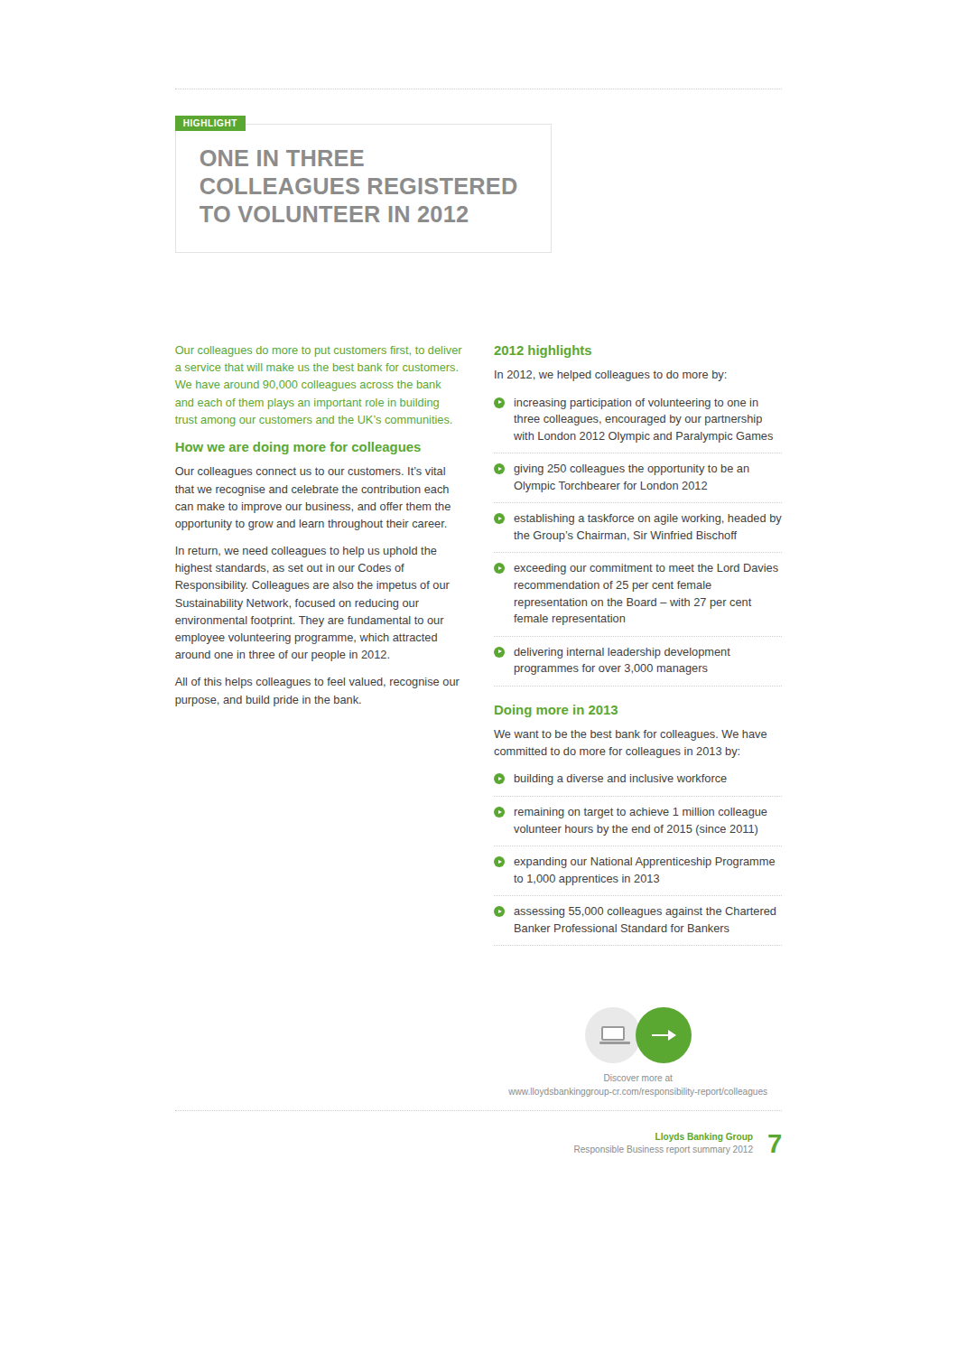HIGHLIGHT
One in three colleagues registered to volunteer in 2012
Our colleagues do more to put customers first, to deliver a service that will make us the best bank for customers. We have around 90,000 colleagues across the bank and each of them plays an important role in building trust among our customers and the UK’s communities.
How we are doing more for colleagues
Our colleagues connect us to our customers. It’s vital that we recognise and celebrate the contribution each can make to improve our business, and offer them the opportunity to grow and learn throughout their career.
In return, we need colleagues to help us uphold the highest standards, as set out in our Codes of Responsibility. Colleagues are also the impetus of our Sustainability Network, focused on reducing our environmental footprint. They are fundamental to our employee volunteering programme, which attracted around one in three of our people in 2012.
All of this helps colleagues to feel valued, recognise our purpose, and build pride in the bank.
2012 highlights
In 2012, we helped colleagues to do more by:
increasing participation of volunteering to one in three colleagues, encouraged by our partnership with London 2012 Olympic and Paralympic Games
giving 250 colleagues the opportunity to be an Olympic Torchbearer for London 2012
establishing a taskforce on agile working, headed by the Group’s Chairman, Sir Winfried Bischoff
exceeding our commitment to meet the Lord Davies recommendation of 25 per cent female representation on the Board – with 27 per cent female representation
delivering internal leadership development programmes for over 3,000 managers
Doing more in 2013
We want to be the best bank for colleagues. We have committed to do more for colleagues in 2013 by:
building a diverse and inclusive workforce
remaining on target to achieve 1 million colleague volunteer hours by the end of 2015 (since 2011)
expanding our National Apprenticeship Programme to 1,000 apprentices in 2013
assessing 55,000 colleagues against the Chartered Banker Professional Standard for Bankers
Discover more at
www.lloydsbankinggroup-cr.com/responsibility-report/colleagues
Lloyds Banking Group Responsible Business report summary 2012
7